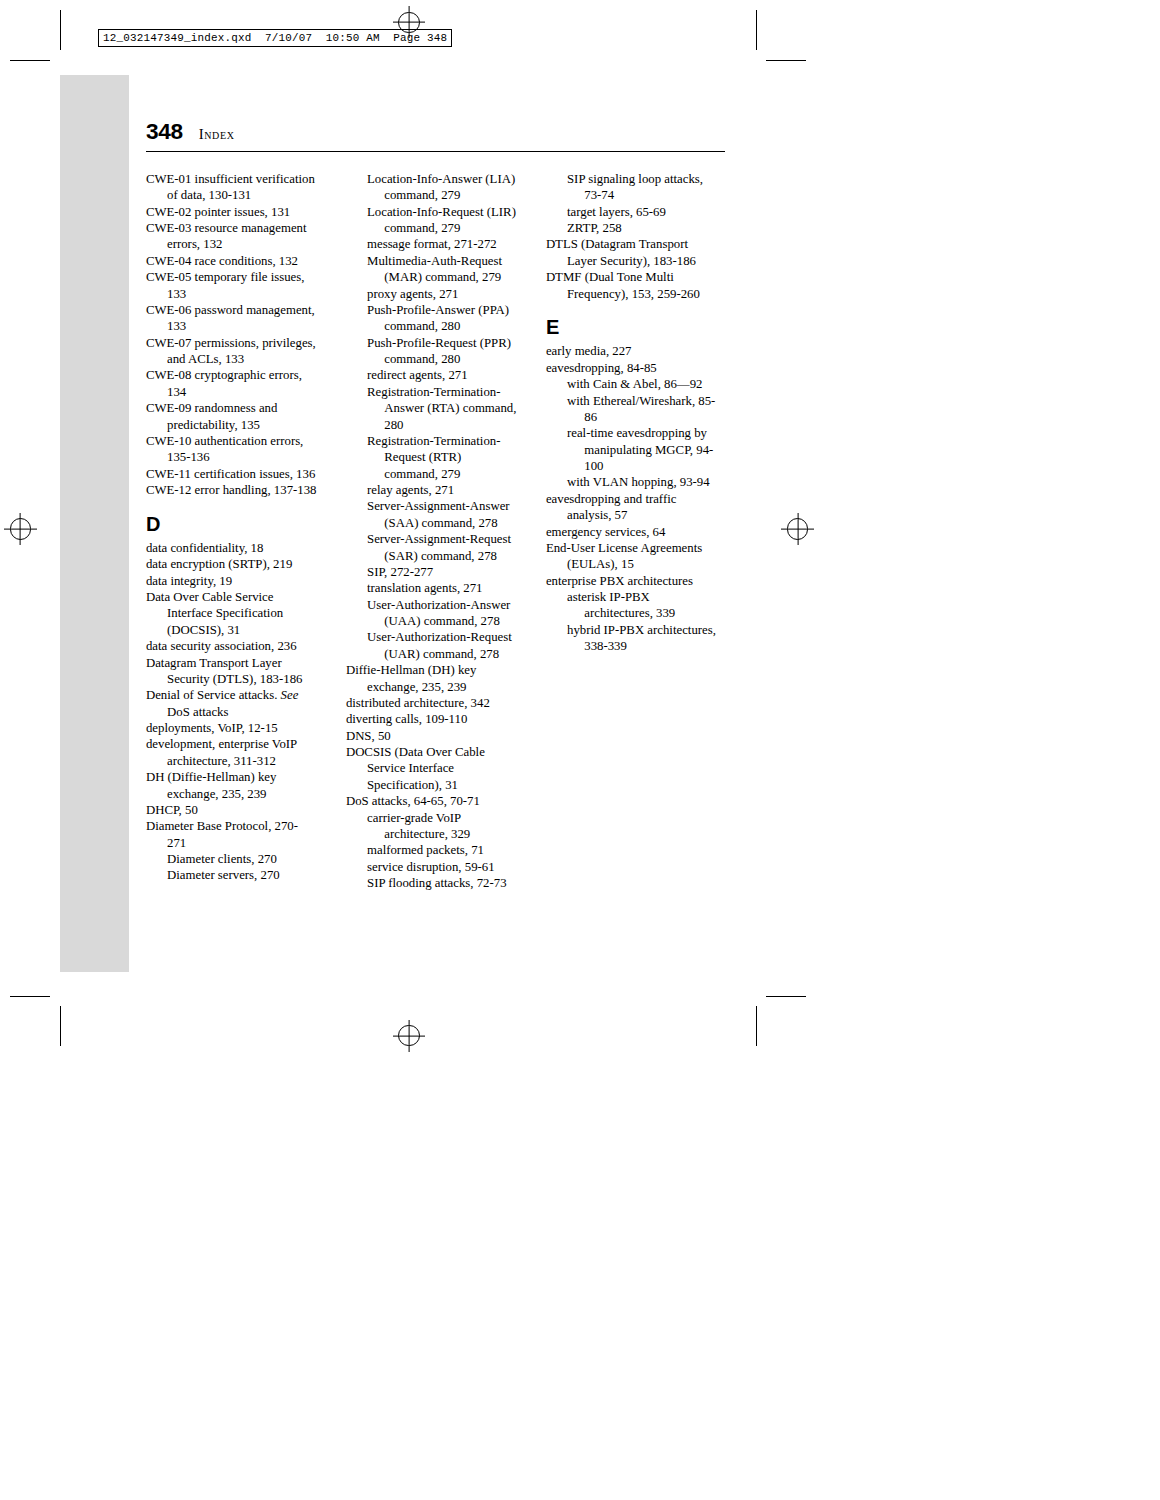12_032147349_index.qxd 7/10/07 10:50 AM Page 348
348 Index
CWE-01 insufficient verification of data, 130-131
CWE-02 pointer issues, 131
CWE-03 resource management errors, 132
CWE-04 race conditions, 132
CWE-05 temporary file issues, 133
CWE-06 password management, 133
CWE-07 permissions, privileges, and ACLs, 133
CWE-08 cryptographic errors, 134
CWE-09 randomness and predictability, 135
CWE-10 authentication errors, 135-136
CWE-11 certification issues, 136
CWE-12 error handling, 137-138
D
data confidentiality, 18
data encryption (SRTP), 219
data integrity, 19
Data Over Cable Service Interface Specification (DOCSIS), 31
data security association, 236
Datagram Transport Layer Security (DTLS), 183-186
Denial of Service attacks. See DoS attacks
deployments, VoIP, 12-15
development, enterprise VoIP architecture, 311-312
DH (Diffie-Hellman) key exchange, 235, 239
DHCP, 50
Diameter Base Protocol, 270-271
Diameter clients, 270
Diameter servers, 270
Location-Info-Answer (LIA) command, 279
Location-Info-Request (LIR) command, 279
message format, 271-272
Multimedia-Auth-Request (MAR) command, 279
proxy agents, 271
Push-Profile-Answer (PPA) command, 280
Push-Profile-Request (PPR) command, 280
redirect agents, 271
Registration-Termination-Answer (RTA) command, 280
Registration-Termination-Request (RTR) command, 279
relay agents, 271
Server-Assignment-Answer (SAA) command, 278
Server-Assignment-Request (SAR) command, 278
SIP, 272-277
translation agents, 271
User-Authorization-Answer (UAA) command, 278
User-Authorization-Request (UAR) command, 278
Diffie-Hellman (DH) key exchange, 235, 239
distributed architecture, 342
diverting calls, 109-110
DNS, 50
DOCSIS (Data Over Cable Service Interface Specification), 31
DoS attacks, 64-65, 70-71
carrier-grade VoIP architecture, 329
malformed packets, 71
service disruption, 59-61
SIP flooding attacks, 72-73
SIP signaling loop attacks, 73-74
target layers, 65-69
ZRTP, 258
DTLS (Datagram Transport Layer Security), 183-186
DTMF (Dual Tone Multi Frequency), 153, 259-260
E
early media, 227
eavesdropping, 84-85
with Cain & Abel, 86—92
with Ethereal/Wireshark, 85-86
real-time eavesdropping by manipulating MGCP, 94-100
with VLAN hopping, 93-94
eavesdropping and traffic analysis, 57
emergency services, 64
End-User License Agreements (EULAs), 15
enterprise PBX architectures
asterisk IP-PBX architectures, 339
hybrid IP-PBX architectures, 338-339